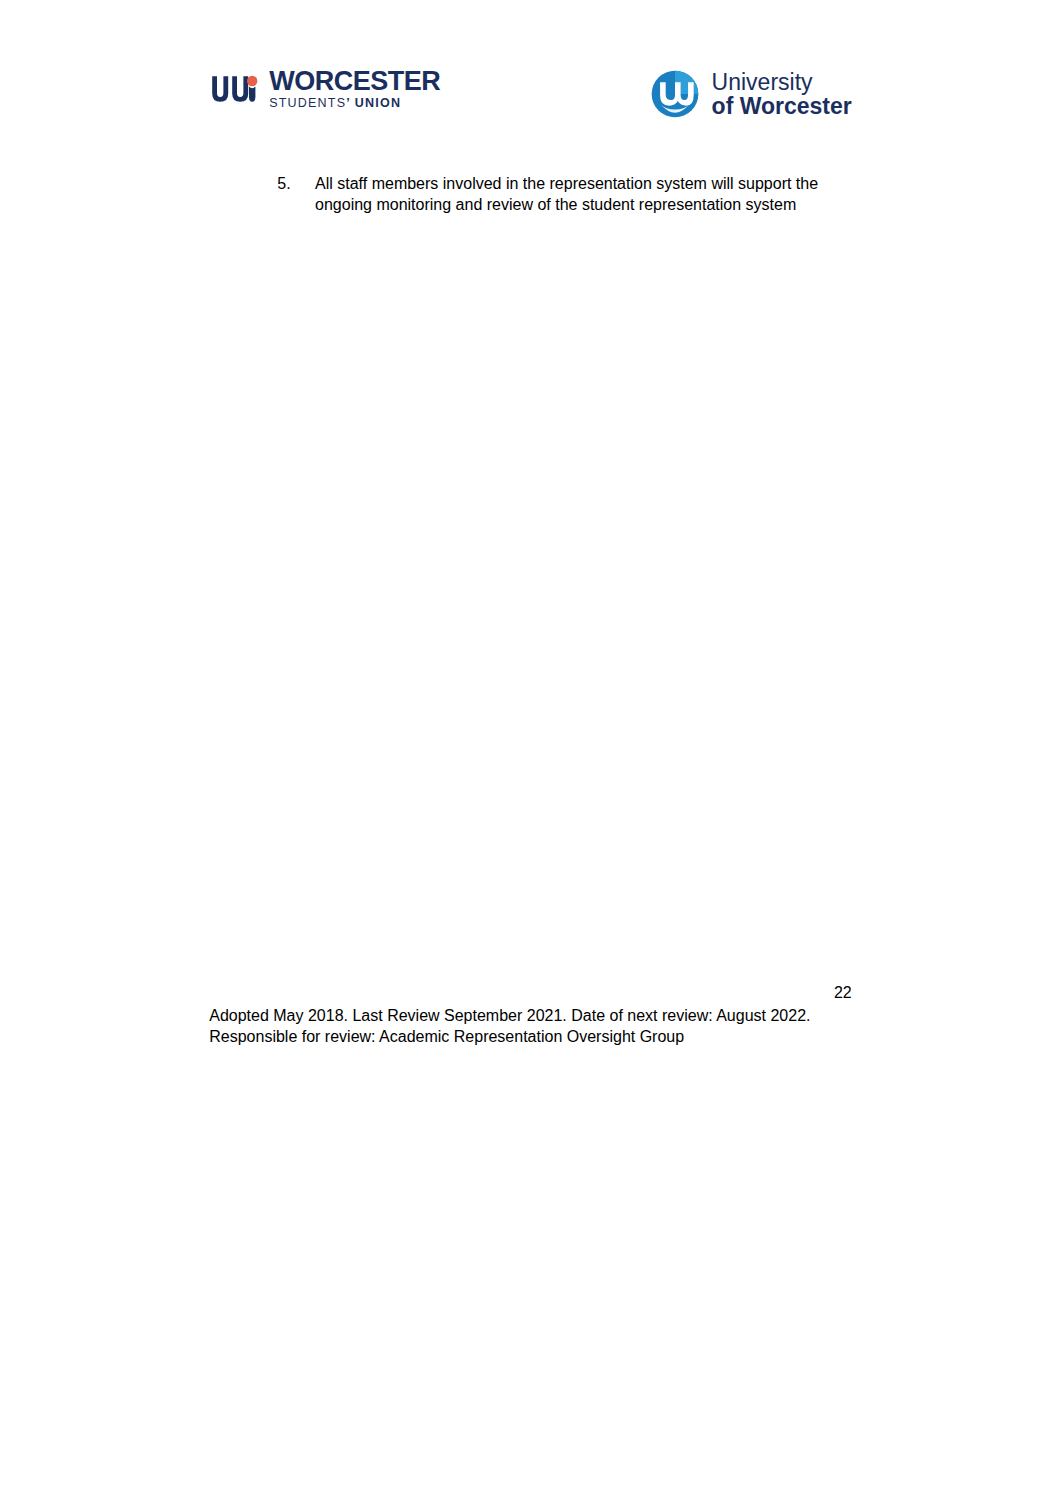WORCESTER STUDENTS’ UNION
University of Worcester
All staff members involved in the representation system will support the ongoing monitoring and review of the student representation system
22
Adopted May 2018. Last Review September 2021. Date of next review: August 2022. Responsible for review: Academic Representation Oversight Group